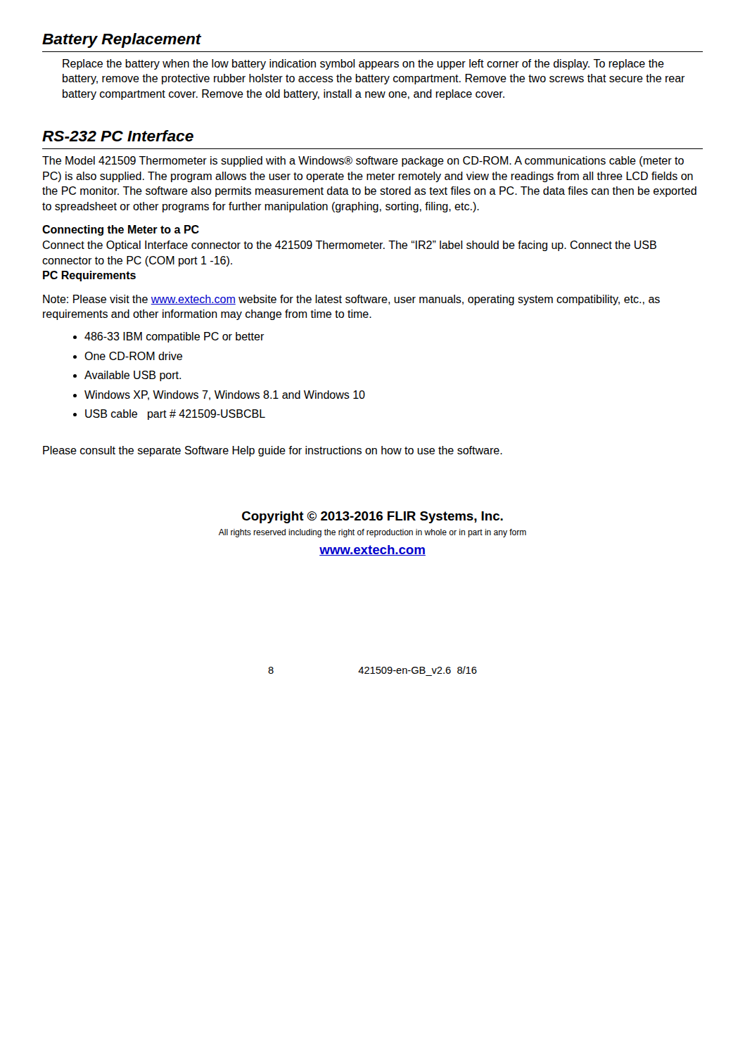Battery Replacement
Replace the battery when the low battery indication symbol appears on the upper left corner of the display. To replace the battery, remove the protective rubber holster to access the battery compartment. Remove the two screws that secure the rear battery compartment cover. Remove the old battery, install a new one, and replace cover.
RS-232 PC Interface
The Model 421509 Thermometer is supplied with a Windows® software package on CD-ROM. A communications cable (meter to PC) is also supplied. The program allows the user to operate the meter remotely and view the readings from all three LCD fields on the PC monitor. The software also permits measurement data to be stored as text files on a PC. The data files can then be exported to spreadsheet or other programs for further manipulation (graphing, sorting, filing, etc.).
Connecting the Meter to a PC
Connect the Optical Interface connector to the 421509 Thermometer. The “IR2” label should be facing up. Connect the USB connector to the PC (COM port 1 -16).
PC Requirements
Note: Please visit the www.extech.com website for the latest software, user manuals, operating system compatibility, etc., as requirements and other information may change from time to time.
486-33 IBM compatible PC or better
One CD-ROM drive
Available USB port.
Windows XP, Windows 7, Windows 8.1 and Windows 10
USB cable part # 421509-USBCBL
Please consult the separate Software Help guide for instructions on how to use the software.
Copyright © 2013-2016 FLIR Systems, Inc.
All rights reserved including the right of reproduction in whole or in part in any form
www.extech.com
8 421509-en-GB_v2.6 8/16